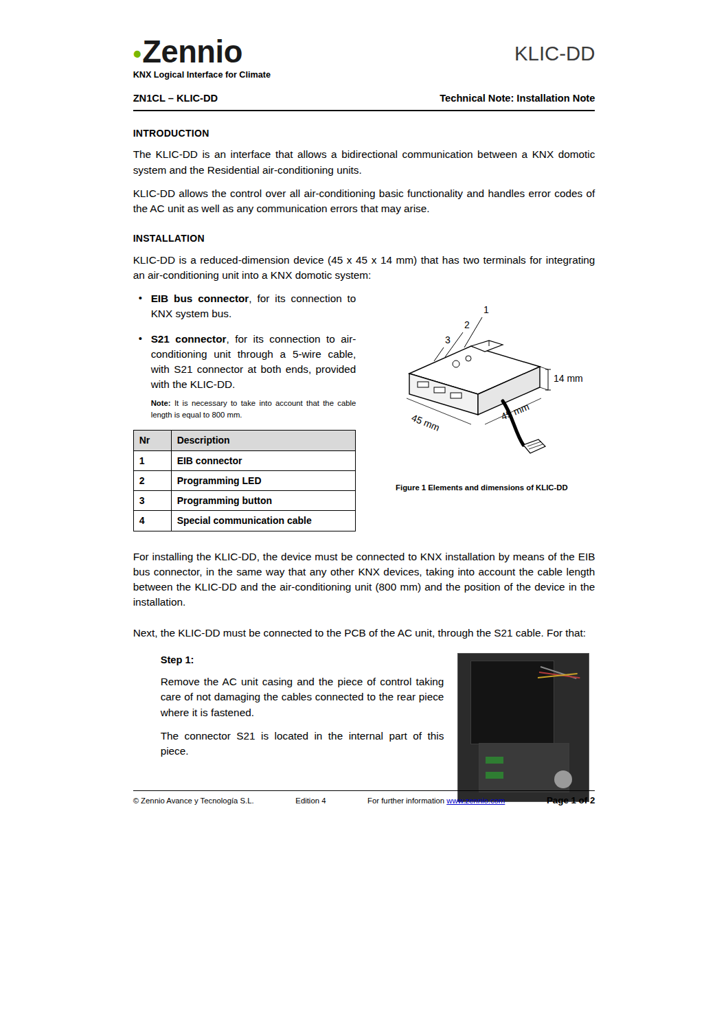•Zenn io
KNX Logical Interface for Climate
KLIC-DD
ZN1CL – KLIC-DD
Technical Note: Installation Note
Introduction
The KLIC-DD is an interface that allows a bidirectional communication between a KNX domotic system and the Residential air-conditioning units.
KLIC-DD allows the control over all air-conditioning basic functionality and handles error codes of the AC unit as well as any communication errors that may arise.
Installation
KLIC-DD is a reduced-dimension device (45 x 45 x 14 mm) that has two terminals for integrating an air-conditioning unit into a KNX domotic system:
EIB bus connector, for its connection to KNX system bus.
S21 connector, for its connection to air-conditioning unit through a 5-wire cable, with S21 connector at both ends, provided with the KLIC-DD.
Note: It is necessary to take into account that the cable length is equal to 800 mm.
| Nr | Description |
| --- | --- |
| 1 | EIB connector |
| 2 | Programming LED |
| 3 | Programming button |
| 4 | Special communication cable |
1 2 3 14 mm 45 mm 45 mm
Figure 1 Elements and dimensions of KLIC-DD
For installing the KLIC-DD, the device must be connected to KNX installation by means of the EIB bus connector, in the same way that any other KNX devices, taking into account the cable length between the KLIC-DD and the air-conditioning unit (800 mm) and the position of the device in the installation.
Next, the KLIC-DD must be connected to the PCB of the AC unit, through the S21 cable. For that:
Step 1:
Remove the AC unit casing and the piece of control taking care of not damaging the cables connected to the rear piece where it is fastened.
The connector S21 is located in the internal part of this piece.
© Zennio Avance y Tecnología S.L.
Edition 4
For further information www.zennio.com
Page 1 of 2